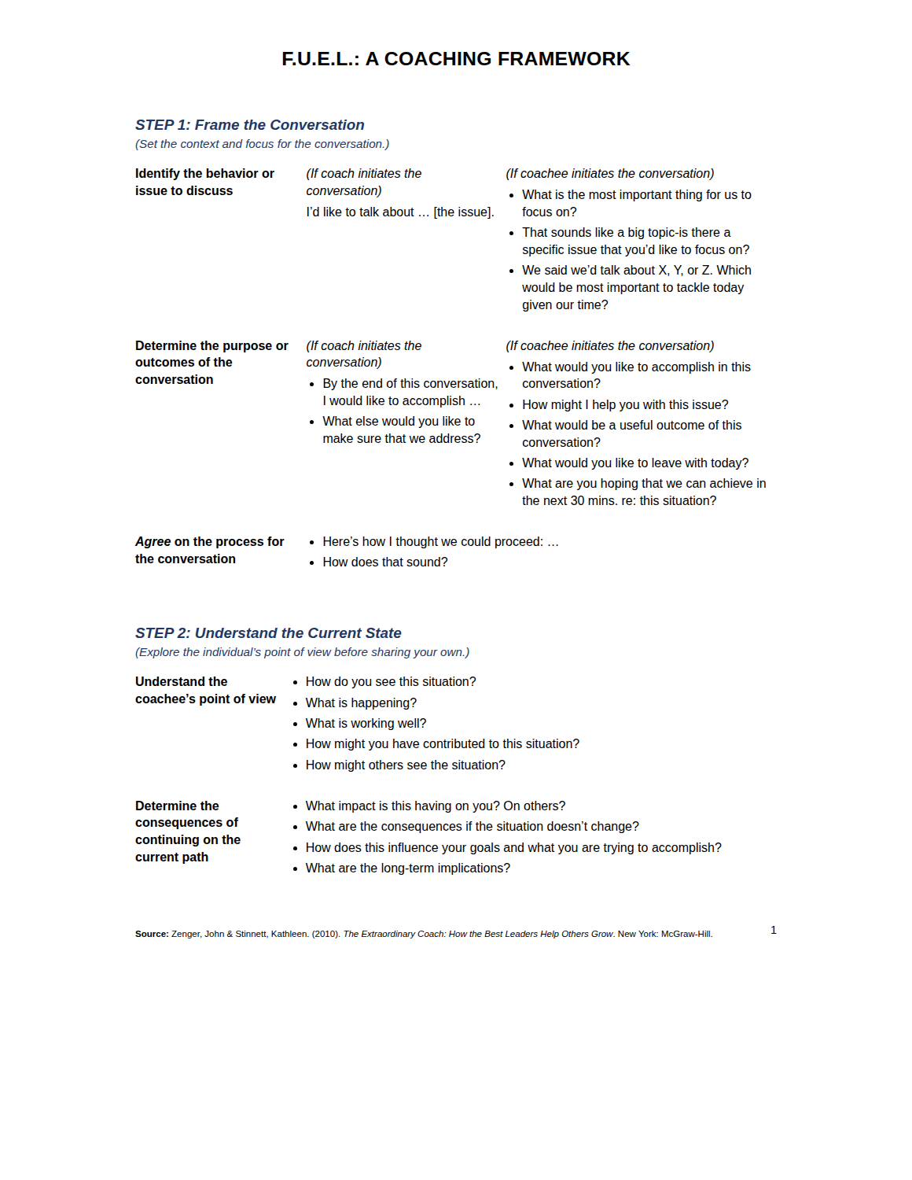F.U.E.L.: A COACHING FRAMEWORK
STEP 1: Frame the Conversation
(Set the context and focus for the conversation.)
| Identify the behavior or issue to discuss | (If coach initiates the conversation) I’d like to talk about … [the issue]. | (If coachee initiates the conversation) What is the most important thing for us to focus on? That sounds like a big topic-is there a specific issue that you’d like to focus on? We said we’d talk about X, Y, or Z. Which would be most important to tackle today given our time? |
| Determine the purpose or outcomes of the conversation | (If coach initiates the conversation) By the end of this conversation, I would like to accomplish … What else would you like to make sure that we address? | (If coachee initiates the conversation) What would you like to accomplish in this conversation? How might I help you with this issue? What would be a useful outcome of this conversation? What would you like to leave with today? What are you hoping that we can achieve in the next 30 mins. re: this situation? |
| Agree on the process for the conversation | Here’s how I thought we could proceed: … How does that sound? |
STEP 2: Understand the Current State
(Explore the individual’s point of view before sharing your own.)
| Understand the coachee’s point of view | How do you see this situation? What is happening? What is working well? How might you have contributed to this situation? How might others see the situation? |
| Determine the consequences of continuing on the current path | What impact is this having on you? On others? What are the consequences if the situation doesn’t change? How does this influence your goals and what you are trying to accomplish? What are the long-term implications? |
Source: Zenger, John & Stinnett, Kathleen. (2010). The Extraordinary Coach: How the Best Leaders Help Others Grow. New York: McGraw-Hill. 1